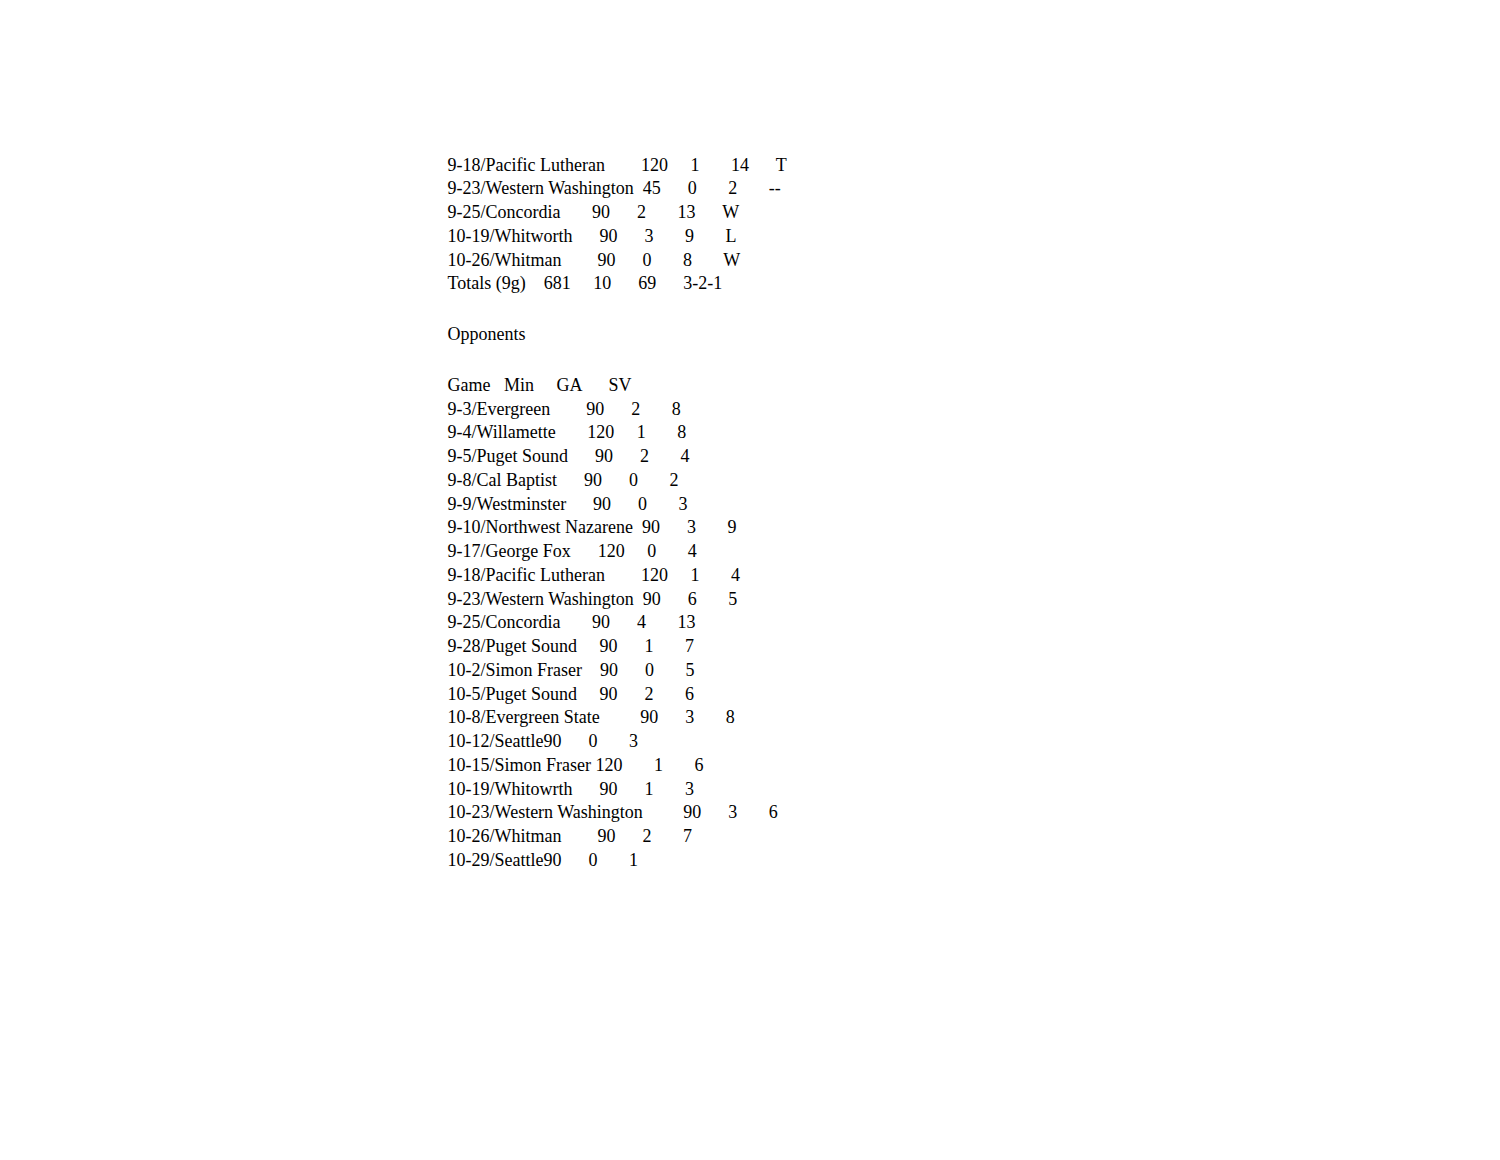9-18/Pacific Lutheran        120     1       14      T
9-23/Western Washington  45      0       2       --
9-25/Concordia       90      2       13      W
10-19/Whitworth      90      3       9       L
10-26/Whitman        90      0       8       W
Totals (9g)    681     10      69      3-2-1
Opponents
Game   Min     GA      SV
9-3/Evergreen        90      2       8
9-4/Willamette       120     1       8
9-5/Puget Sound      90      2       4
9-8/Cal Baptist      90      0       2
9-9/Westminster      90      0       3
9-10/Northwest Nazarene  90      3       9
9-17/George Fox      120     0       4
9-18/Pacific Lutheran        120     1       4
9-23/Western Washington  90      6       5
9-25/Concordia       90      4       13
9-28/Puget Sound     90      1       7
10-2/Simon Fraser    90      0       5
10-5/Puget Sound     90      2       6
10-8/Evergreen State         90      3       8
10-12/Seattle90      0       3
10-15/Simon Fraser 120       1       6
10-19/Whitowrth      90      1       3
10-23/Western Washington         90      3       6
10-26/Whitman        90      2       7
10-29/Seattle90      0       1